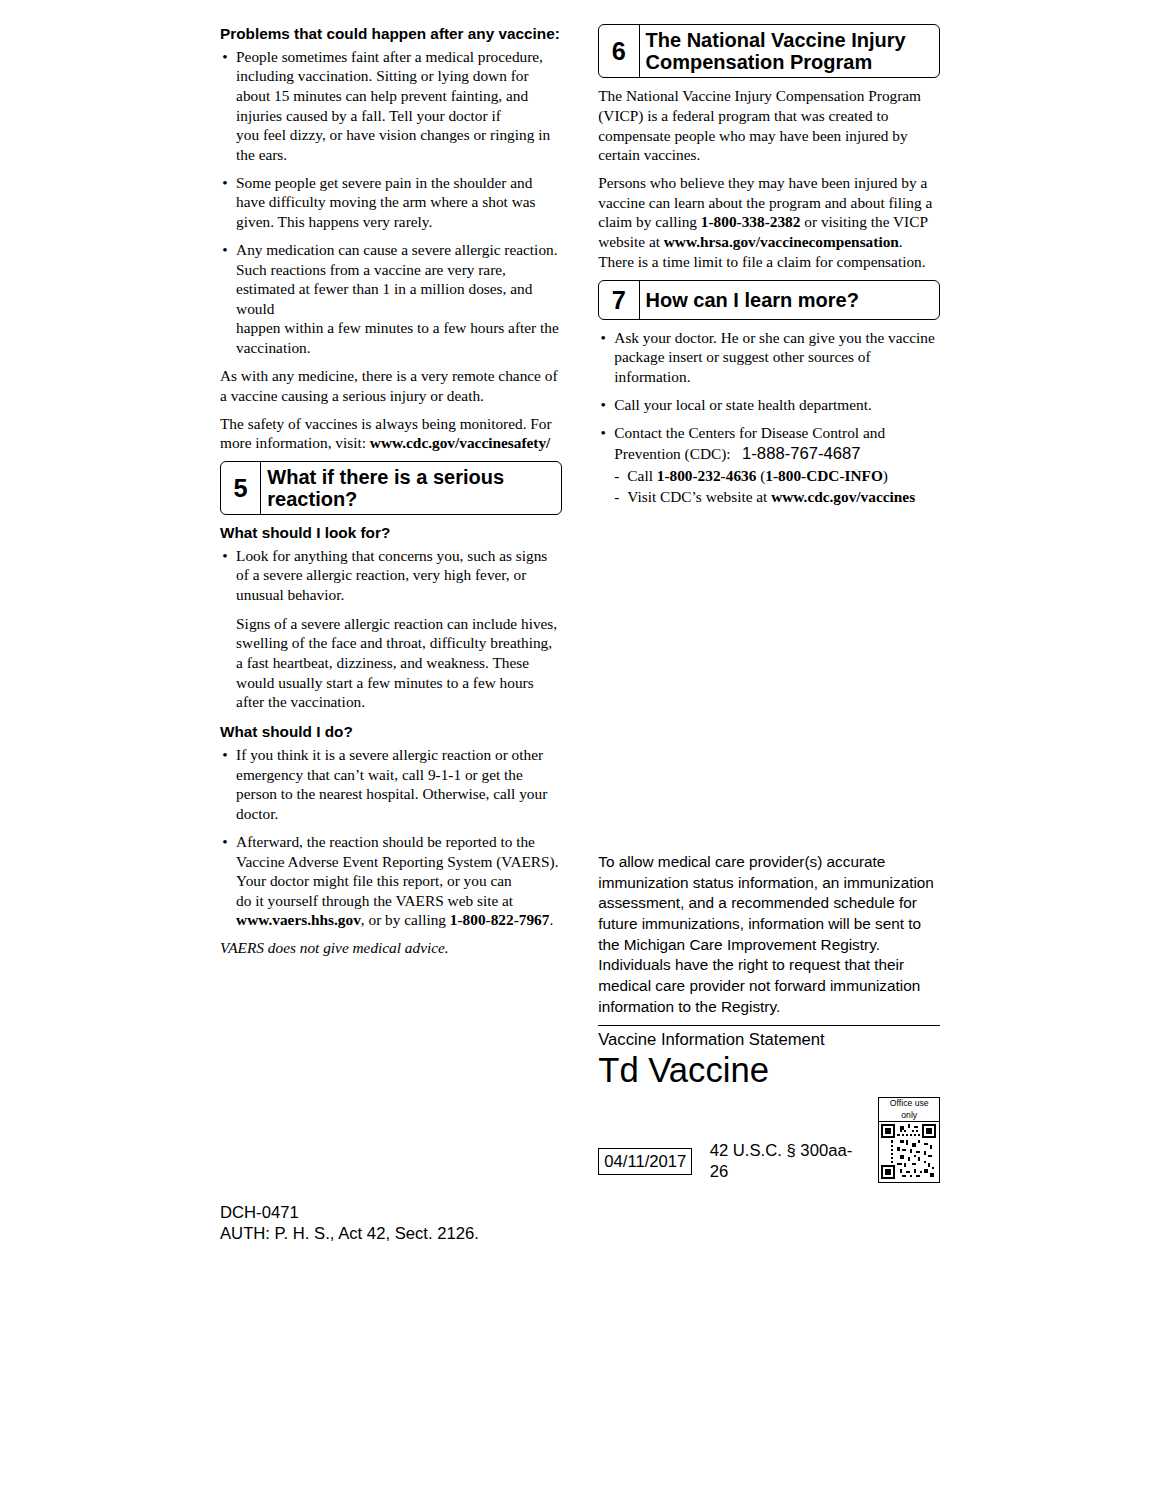Problems that could happen after any vaccine:
People sometimes faint after a medical procedure, including vaccination. Sitting or lying down for about 15 minutes can help prevent fainting, and injuries caused by a fall. Tell your doctor if
you feel dizzy, or have vision changes or ringing in the ears.
Some people get severe pain in the shoulder and have difficulty moving the arm where a shot was given. This happens very rarely.
Any medication can cause a severe allergic reaction. Such reactions from a vaccine are very rare, estimated at fewer than 1 in a million doses, and would
happen within a few minutes to a few hours after the vaccination.
As with any medicine, there is a very remote chance of a vaccine causing a serious injury or death.
The safety of vaccines is always being monitored. For more information, visit: www.cdc.gov/vaccinesafety/
5
What if there is a serious reaction?
What should I look for?
Look for anything that concerns you, such as signs of a severe allergic reaction, very high fever, or unusual behavior.
Signs of a severe allergic reaction can include hives, swelling of the face and throat, difficulty breathing, a fast heartbeat, dizziness, and weakness. These would usually start a few minutes to a few hours after the vaccination.
What should I do?
If you think it is a severe allergic reaction or other emergency that can’t wait, call 9-1-1 or get the person to the nearest hospital. Otherwise, call your doctor.
Afterward, the reaction should be reported to the Vaccine Adverse Event Reporting System (VAERS). Your doctor might file this report, or you can
do it yourself through the VAERS web site at www.vaers.hhs.gov, or by calling 1-800-822-7967.
VAERS does not give medical advice.
DCH-0471
AUTH: P. H. S., Act 42, Sect. 2126.
6
The National Vaccine Injury Compensation Program
The National Vaccine Injury Compensation Program (VICP) is a federal program that was created to compensate people who may have been injured by certain vaccines.
Persons who believe they may have been injured by a vaccine can learn about the program and about filing a claim by calling 1-800-338-2382 or visiting the VICP website at www.hrsa.gov/vaccinecompensation. There is a time limit to file a claim for compensation.
7
How can I learn more?
Ask your doctor. He or she can give you the vaccine package insert or suggest other sources of information.
Call your local or state health department.
Contact the Centers for Disease Control and Prevention (CDC): 1-888-767-4687
Call 1-800-232-4636 (1-800-CDC-INFO)
Visit CDC’s website at www.cdc.gov/vaccines
To allow medical care provider(s) accurate immunization status information, an immunization assessment, and a recommended schedule for future immunizations, information will be sent to the Michigan Care Improvement Registry. Individuals have the right to request that their medical care provider not forward immunization information to the Registry.
Vaccine Information Statement
Td Vaccine
04/11/2017 42 U.S.C. § 300aa-26
Office use only